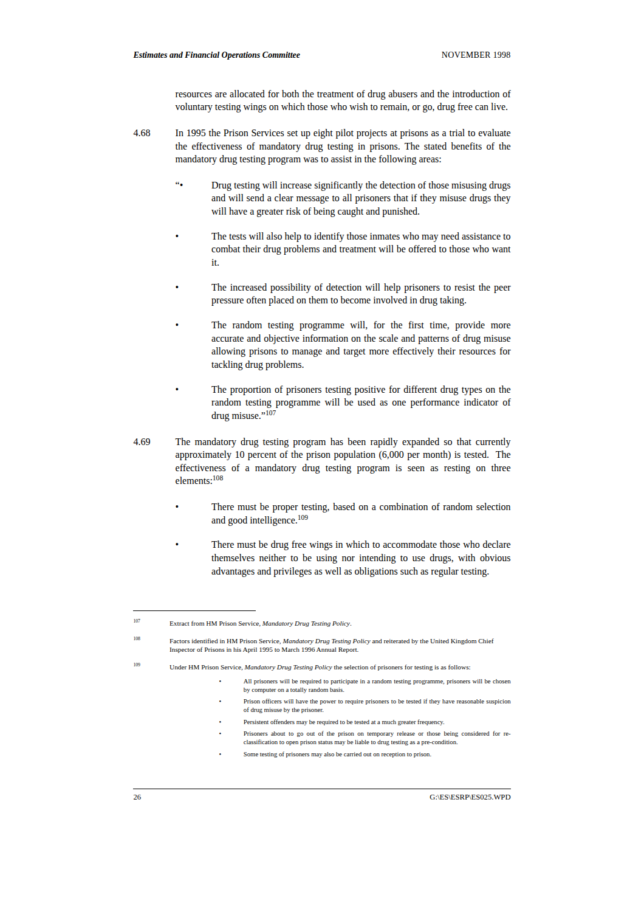Estimates and Financial Operations Committee
NOVEMBER 1998
resources are allocated for both the treatment of drug abusers and the introduction of voluntary testing wings on which those who wish to remain, or go, drug free can live.
4.68
In 1995 the Prison Services set up eight pilot projects at prisons as a trial to evaluate the effectiveness of mandatory drug testing in prisons. The stated benefits of the mandatory drug testing program was to assist in the following areas:
“•
Drug testing will increase significantly the detection of those misusing drugs and will send a clear message to all prisoners that if they misuse drugs they will have a greater risk of being caught and punished.
•
The tests will also help to identify those inmates who may need assistance to combat their drug problems and treatment will be offered to those who want it.
•
The increased possibility of detection will help prisoners to resist the peer pressure often placed on them to become involved in drug taking.
•
The random testing programme will, for the first time, provide more accurate and objective information on the scale and patterns of drug misuse allowing prisons to manage and target more effectively their resources for tackling drug problems.
•
The proportion of prisoners testing positive for different drug types on the random testing programme will be used as one performance indicator of drug misuse.”107
4.69
The mandatory drug testing program has been rapidly expanded so that currently approximately 10 percent of the prison population (6,000 per month) is tested. The effectiveness of a mandatory drug testing program is seen as resting on three elements:108
•
There must be proper testing, based on a combination of random selection and good intelligence.109
•
There must be drug free wings in which to accommodate those who declare themselves neither to be using nor intending to use drugs, with obvious advantages and privileges as well as obligations such as regular testing.
107
Extract from HM Prison Service, Mandatory Drug Testing Policy.
108
Factors identified in HM Prison Service, Mandatory Drug Testing Policy and reiterated by the United Kingdom Chief Inspector of Prisons in his April 1995 to March 1996 Annual Report.
109
Under HM Prison Service, Mandatory Drug Testing Policy the selection of prisoners for testing is as follows:
•
All prisoners will be required to participate in a random testing programme, prisoners will be chosen by computer on a totally random basis.
•
Prison officers will have the power to require prisoners to be tested if they have reasonable suspicion of drug misuse by the prisoner.
•
Persistent offenders may be required to be tested at a much greater frequency.
•
Prisoners about to go out of the prison on temporary release or those being considered for re-classification to open prison status may be liable to drug testing as a pre-condition.
•
Some testing of prisoners may also be carried out on reception to prison.
26
G:\ES\ESRP\ES025.WPD